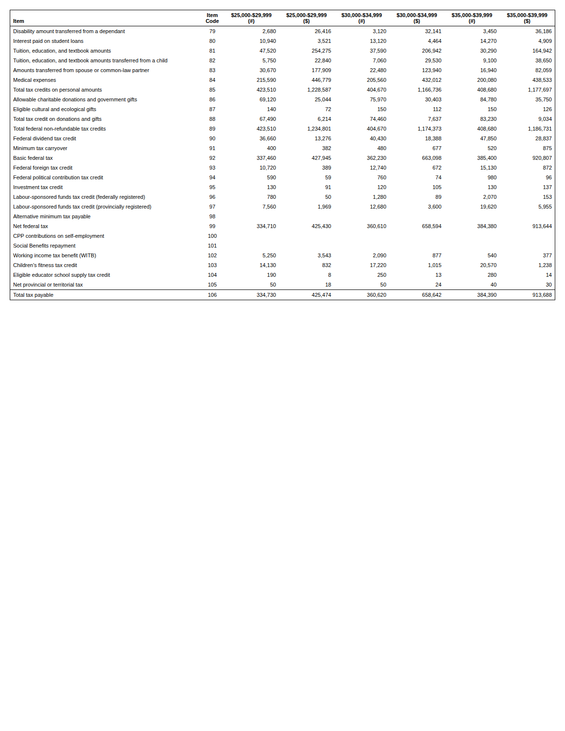| Item | Item Code | $25,000-$29,999 (#) | $25,000-$29,999 ($) | $30,000-$34,999 (#) | $30,000-$34,999 ($) | $35,000-$39,999 (#) | $35,000-$39,999 ($) |
| --- | --- | --- | --- | --- | --- | --- | --- |
| Disability amount transferred from a dependant | 79 | 2,680 | 26,416 | 3,120 | 32,141 | 3,450 | 36,186 |
| Interest paid on student loans | 80 | 10,940 | 3,521 | 13,120 | 4,464 | 14,270 | 4,909 |
| Tuition, education, and textbook amounts | 81 | 47,520 | 254,275 | 37,590 | 206,942 | 30,290 | 164,942 |
| Tuition, education, and textbook amounts transferred from a child | 82 | 5,750 | 22,840 | 7,060 | 29,530 | 9,100 | 38,650 |
| Amounts transferred from spouse or common-law partner | 83 | 30,670 | 177,909 | 22,480 | 123,940 | 16,940 | 82,059 |
| Medical expenses | 84 | 215,590 | 446,779 | 205,560 | 432,012 | 200,080 | 438,533 |
| Total tax credits on personal amounts | 85 | 423,510 | 1,228,587 | 404,670 | 1,166,736 | 408,680 | 1,177,697 |
| Allowable charitable donations and government gifts | 86 | 69,120 | 25,044 | 75,970 | 30,403 | 84,780 | 35,750 |
| Eligible cultural and ecological gifts | 87 | 140 | 72 | 150 | 112 | 150 | 126 |
| Total tax credit on donations and gifts | 88 | 67,490 | 6,214 | 74,460 | 7,637 | 83,230 | 9,034 |
| Total federal non-refundable tax credits | 89 | 423,510 | 1,234,801 | 404,670 | 1,174,373 | 408,680 | 1,186,731 |
| Federal dividend tax credit | 90 | 36,660 | 13,276 | 40,430 | 18,388 | 47,850 | 28,837 |
| Minimum tax carryover | 91 | 400 | 382 | 480 | 677 | 520 | 875 |
| Basic federal tax | 92 | 337,460 | 427,945 | 362,230 | 663,098 | 385,400 | 920,807 |
| Federal foreign tax credit | 93 | 10,720 | 389 | 12,740 | 672 | 15,130 | 872 |
| Federal political contribution tax credit | 94 | 590 | 59 | 760 | 74 | 980 | 96 |
| Investment tax credit | 95 | 130 | 91 | 120 | 105 | 130 | 137 |
| Labour-sponsored funds tax credit (federally registered) | 96 | 780 | 50 | 1,280 | 89 | 2,070 | 153 |
| Labour-sponsored funds tax credit (provincially registered) | 97 | 7,560 | 1,969 | 12,680 | 3,600 | 19,620 | 5,955 |
| Alternative minimum tax payable | 98 | | | | | | |
| Net federal tax | 99 | 334,710 | 425,430 | 360,610 | 658,594 | 384,380 | 913,644 |
| CPP contributions on self-employment | 100 | | | | | | |
| Social Benefits repayment | 101 | | | | | | |
| Working income tax benefit (WITB) | 102 | 5,250 | 3,543 | 2,090 | 877 | 540 | 377 |
| Children's fitness tax credit | 103 | 14,130 | 832 | 17,220 | 1,015 | 20,570 | 1,238 |
| Eligible educator school supply tax credit | 104 | 190 | 8 | 250 | 13 | 280 | 14 |
| Net provincial or territorial tax | 105 | 50 | 18 | 50 | 24 | 40 | 30 |
| Total tax payable | 106 | 334,730 | 425,474 | 360,620 | 658,642 | 384,390 | 913,688 |